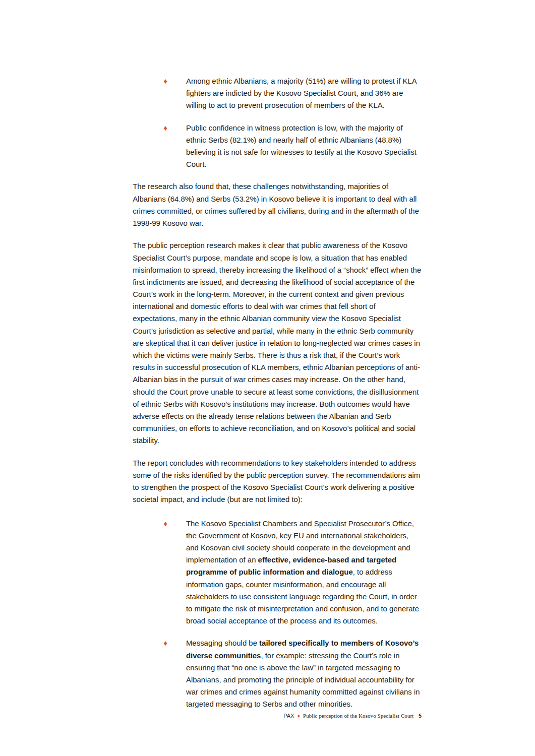Among ethnic Albanians, a majority (51%) are willing to protest if KLA fighters are indicted by the Kosovo Specialist Court, and 36% are willing to act to prevent prosecution of members of the KLA.
Public confidence in witness protection is low, with the majority of ethnic Serbs (82.1%) and nearly half of ethnic Albanians (48.8%) believing it is not safe for witnesses to testify at the Kosovo Specialist Court.
The research also found that, these challenges notwithstanding, majorities of Albanians (64.8%) and Serbs (53.2%) in Kosovo believe it is important to deal with all crimes committed, or crimes suffered by all civilians, during and in the aftermath of the 1998-99 Kosovo war.
The public perception research makes it clear that public awareness of the Kosovo Specialist Court’s purpose, mandate and scope is low, a situation that has enabled misinformation to spread, thereby increasing the likelihood of a “shock” effect when the first indictments are issued, and decreasing the likelihood of social acceptance of the Court’s work in the long-term. Moreover, in the current context and given previous international and domestic efforts to deal with war crimes that fell short of expectations, many in the ethnic Albanian community view the Kosovo Specialist Court’s jurisdiction as selective and partial, while many in the ethnic Serb community are skeptical that it can deliver justice in relation to long-neglected war crimes cases in which the victims were mainly Serbs. There is thus a risk that, if the Court’s work results in successful prosecution of KLA members, ethnic Albanian perceptions of anti-Albanian bias in the pursuit of war crimes cases may increase. On the other hand, should the Court prove unable to secure at least some convictions, the disillusionment of ethnic Serbs with Kosovo’s institutions may increase. Both outcomes would have adverse effects on the already tense relations between the Albanian and Serb communities, on efforts to achieve reconciliation, and on Kosovo’s political and social stability.
The report concludes with recommendations to key stakeholders intended to address some of the risks identified by the public perception survey. The recommendations aim to strengthen the prospect of the Kosovo Specialist Court’s work delivering a positive societal impact, and include (but are not limited to):
The Kosovo Specialist Chambers and Specialist Prosecutor’s Office, the Government of Kosovo, key EU and international stakeholders, and Kosovan civil society should cooperate in the development and implementation of an effective, evidence-based and targeted programme of public information and dialogue, to address information gaps, counter misinformation, and encourage all stakeholders to use consistent language regarding the Court, in order to mitigate the risk of misinterpretation and confusion, and to generate broad social acceptance of the process and its outcomes.
Messaging should be tailored specifically to members of Kosovo’s diverse communities, for example: stressing the Court’s role in ensuring that “no one is above the law” in targeted messaging to Albanians, and promoting the principle of individual accountability for war crimes and crimes against humanity committed against civilians in targeted messaging to Serbs and other minorities.
PAX ♦ Public perception of the Kosovo Specialist Court 5